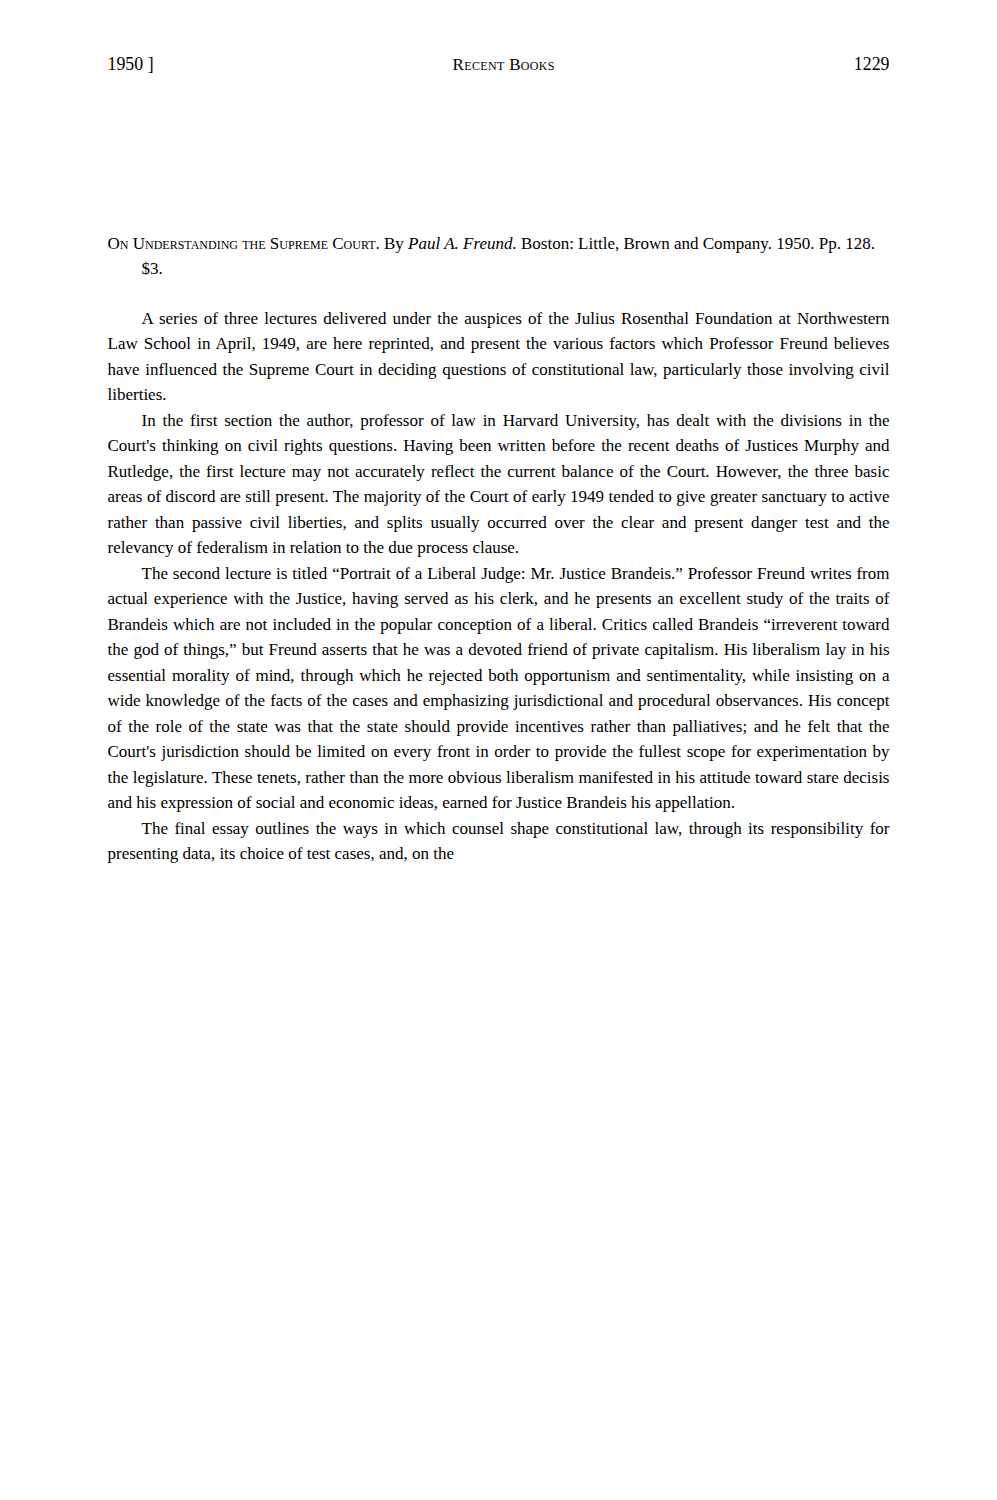1950 ] Recent Books 1229
On Understanding the Supreme Court. By Paul A. Freund. Boston: Little, Brown and Company. 1950. Pp. 128. $3.
A series of three lectures delivered under the auspices of the Julius Rosenthal Foundation at Northwestern Law School in April, 1949, are here reprinted, and present the various factors which Professor Freund believes have influenced the Supreme Court in deciding questions of constitutional law, particularly those involving civil liberties.
In the first section the author, professor of law in Harvard University, has dealt with the divisions in the Court's thinking on civil rights questions. Having been written before the recent deaths of Justices Murphy and Rutledge, the first lecture may not accurately reflect the current balance of the Court. However, the three basic areas of discord are still present. The majority of the Court of early 1949 tended to give greater sanctuary to active rather than passive civil liberties, and splits usually occurred over the clear and present danger test and the relevancy of federalism in relation to the due process clause.
The second lecture is titled “Portrait of a Liberal Judge: Mr. Justice Brandeis.” Professor Freund writes from actual experience with the Justice, having served as his clerk, and he presents an excellent study of the traits of Brandeis which are not included in the popular conception of a liberal. Critics called Brandeis “irreverent toward the god of things,” but Freund asserts that he was a devoted friend of private capitalism. His liberalism lay in his essential morality of mind, through which he rejected both opportunism and sentimentality, while insisting on a wide knowledge of the facts of the cases and emphasizing jurisdictional and procedural observances. His concept of the role of the state was that the state should provide incentives rather than palliatives; and he felt that the Court's jurisdiction should be limited on every front in order to provide the fullest scope for experimentation by the legislature. These tenets, rather than the more obvious liberalism manifested in his attitude toward stare decisis and his expression of social and economic ideas, earned for Justice Brandeis his appellation.
The final essay outlines the ways in which counsel shape constitutional law, through its responsibility for presenting data, its choice of test cases, and, on the